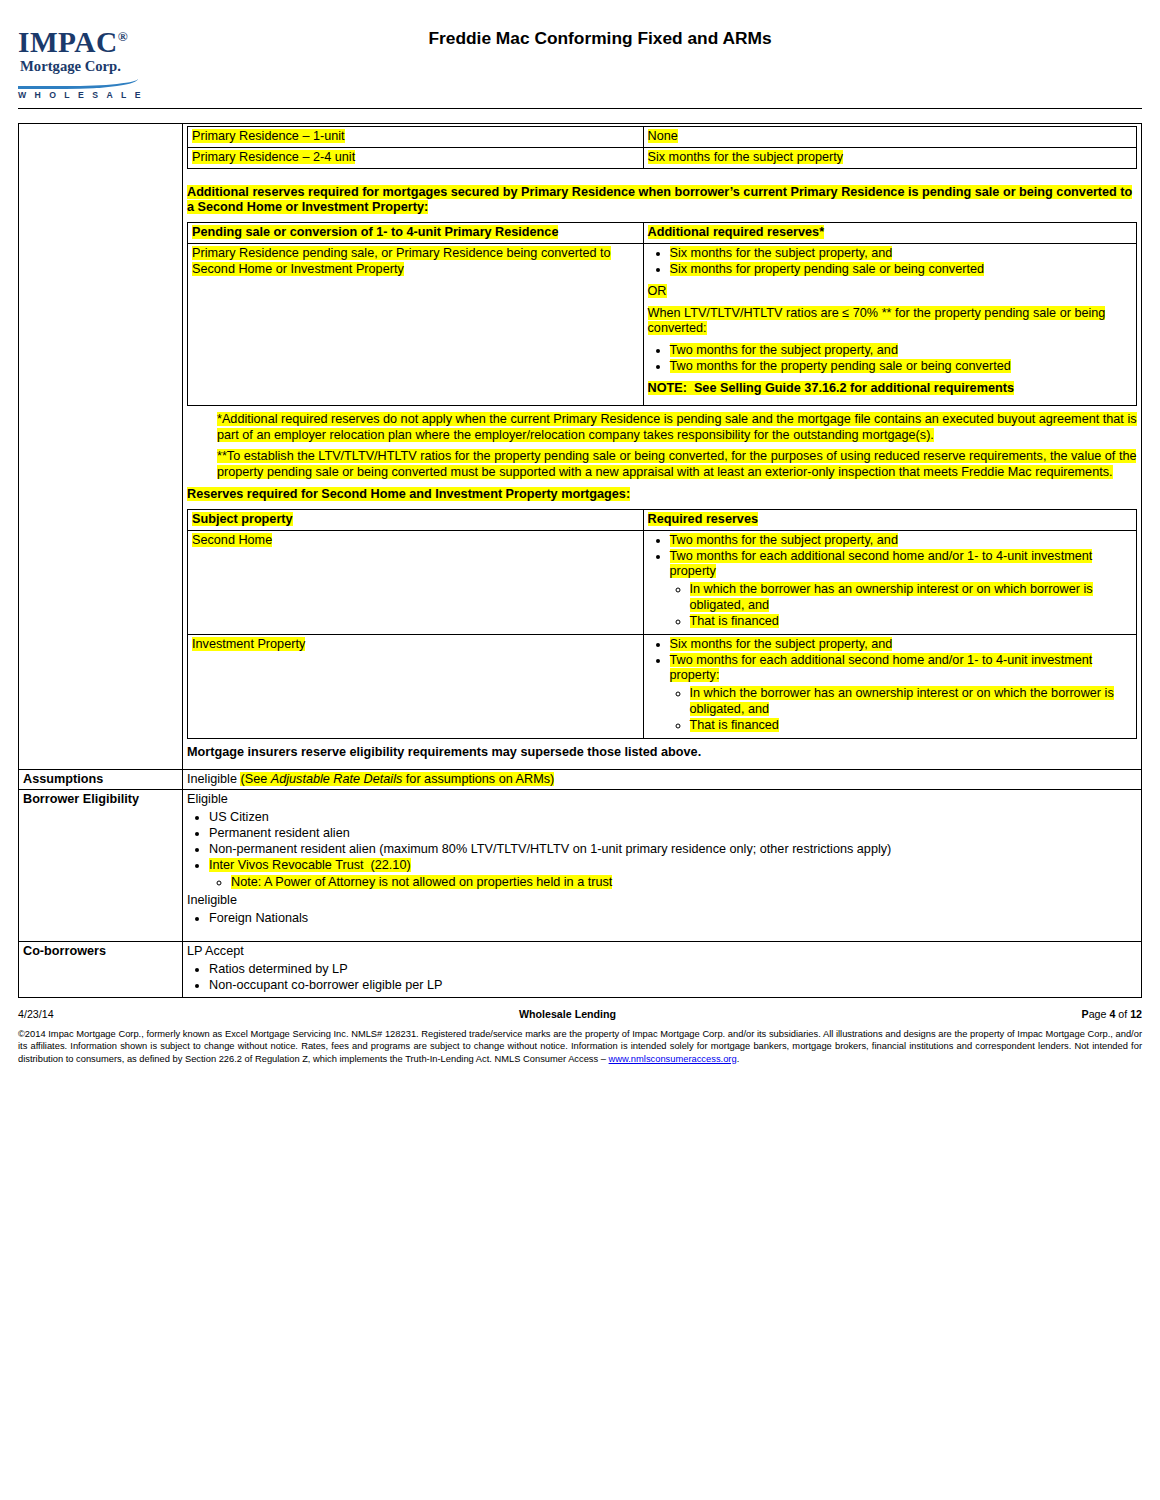IMPAC®
Mortgage Corp.
W H O L E S A L E
Freddie Mac Conforming Fixed and ARMs
| | / Primary Residence – 1-unit / None / / Primary Residence – 2-4 unit / Six months for the subject property / Additional reserves required for mortgages secured by Primary Residence when borrower’s current Primary Residence is pending sale or being converted to a Second Home or Investment Property: / Pending sale or conversion of 1- to 4-unit Primary Residence / Additional required reserves* / / --- / --- / / Primary Residence pending sale, or Primary Residence being converted to Second Home or Investment Property / Six months for the subject property, and Six months for property pending sale or being converted OR When LTV/TLTV/HTLTV ratios are ≤ 70% ** for the property pending sale or being converted: Two months for the subject property, and Two months for the property pending sale or being converted NOTE: See Selling Guide 37.16.2 for additional requirements / *Additional required reserves do not apply when the current Primary Residence is pending sale and the mortgage file contains an executed buyout agreement that is part of an employer relocation plan where the employer/relocation company takes responsibility for the outstanding mortgage(s). **To establish the LTV/TLTV/HTLTV ratios for the property pending sale or being converted, for the purposes of using reduced reserve requirements, the value of the property pending sale or being converted must be supported with a new appraisal with at least an exterior-only inspection that meets Freddie Mac requirements. Reserves required for Second Home and Investment Property mortgages: / Subject property / Required reserves / / --- / --- / / Second Home / Two months for the subject property, and Two months for each additional second home and/or 1- to 4-unit investment property In which the borrower has an ownership interest or on which borrower is obligated, and That is financed / / Investment Property / Six months for the subject property, and Two months for each additional second home and/or 1- to 4-unit investment property: In which the borrower has an ownership interest or on which the borrower is obligated, and That is financed / Mortgage insurers reserve eligibility requirements may supersede those listed above. |
| Assumptions | Ineligible (See Adjustable Rate Details for assumptions on ARMs) |
| Borrower Eligibility | Eligible US Citizen Permanent resident alien Non-permanent resident alien (maximum 80% LTV/TLTV/HTLTV on 1-unit primary residence only; other restrictions apply) Inter Vivos Revocable Trust (22.10) Note: A Power of Attorney is not allowed on properties held in a trust Ineligible Foreign Nationals |
| Co-borrowers | LP Accept Ratios determined by LP Non-occupant co-borrower eligible per LP |
4/23/14 Wholesale Lending Page 4 of 12
©2014 Impac Mortgage Corp., formerly known as Excel Mortgage Servicing Inc. NMLS# 128231. Registered trade/service marks are the property of Impac Mortgage Corp. and/or its subsidiaries. All illustrations and designs are the property of Impac Mortgage Corp., and/or its affiliates. Information shown is subject to change without notice. Rates, fees and programs are subject to change without notice. Information is intended solely for mortgage bankers, mortgage brokers, financial institutions and correspondent lenders. Not intended for distribution to consumers, as defined by Section 226.2 of Regulation Z, which implements the Truth-In-Lending Act. NMLS Consumer Access – www.nmlsconsumeraccess.org.